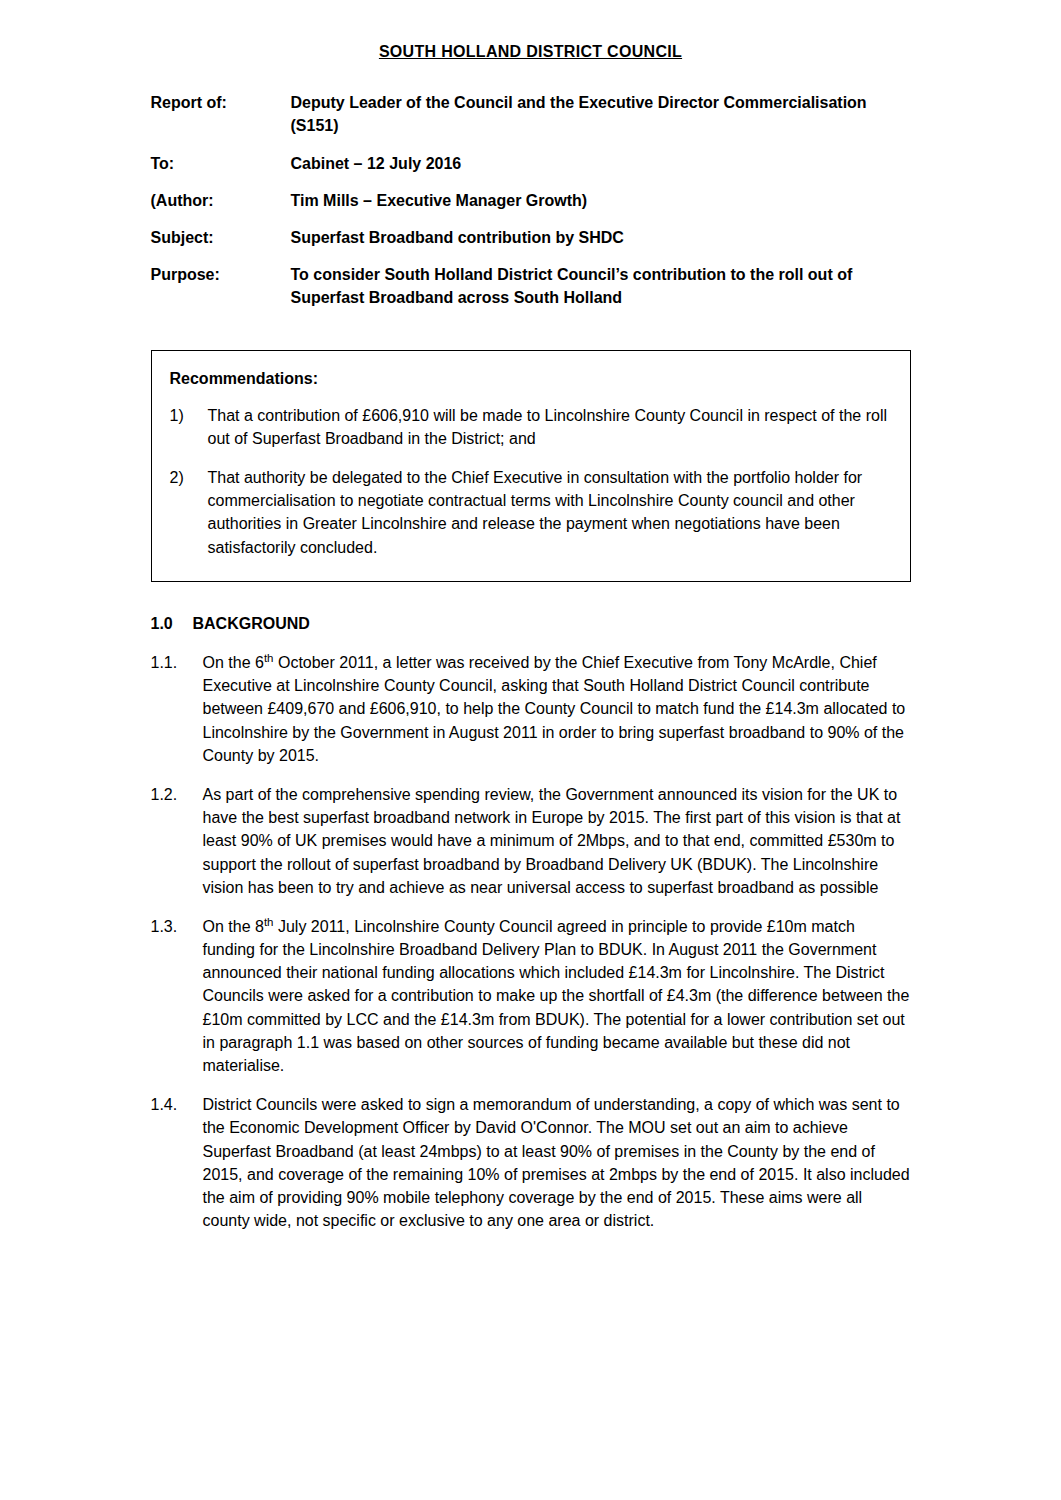SOUTH HOLLAND DISTRICT COUNCIL
| Report of: | Deputy Leader of the Council and the Executive Director Commercialisation (S151) |
| To: | Cabinet – 12 July 2016 |
| (Author: | Tim Mills – Executive Manager Growth) |
| Subject: | Superfast Broadband contribution by SHDC |
| Purpose: | To consider South Holland District Council’s contribution to the roll out of Superfast Broadband across South Holland |
Recommendations:
1) That a contribution of £606,910 will be made to Lincolnshire County Council in respect of the roll out of Superfast Broadband in the District; and
2) That authority be delegated to the Chief Executive in consultation with the portfolio holder for commercialisation to negotiate contractual terms with Lincolnshire County council and other authorities in Greater Lincolnshire and release the payment when negotiations have been satisfactorily concluded.
1.0 BACKGROUND
1.1. On the 6th October 2011, a letter was received by the Chief Executive from Tony McArdle, Chief Executive at Lincolnshire County Council, asking that South Holland District Council contribute between £409,670 and £606,910, to help the County Council to match fund the £14.3m allocated to Lincolnshire by the Government in August 2011 in order to bring superfast broadband to 90% of the County by 2015.
1.2. As part of the comprehensive spending review, the Government announced its vision for the UK to have the best superfast broadband network in Europe by 2015. The first part of this vision is that at least 90% of UK premises would have a minimum of 2Mbps, and to that end, committed £530m to support the rollout of superfast broadband by Broadband Delivery UK (BDUK). The Lincolnshire vision has been to try and achieve as near universal access to superfast broadband as possible
1.3. On the 8th July 2011, Lincolnshire County Council agreed in principle to provide £10m match funding for the Lincolnshire Broadband Delivery Plan to BDUK. In August 2011 the Government announced their national funding allocations which included £14.3m for Lincolnshire. The District Councils were asked for a contribution to make up the shortfall of £4.3m (the difference between the £10m committed by LCC and the £14.3m from BDUK). The potential for a lower contribution set out in paragraph 1.1 was based on other sources of funding became available but these did not materialise.
1.4. District Councils were asked to sign a memorandum of understanding, a copy of which was sent to the Economic Development Officer by David O'Connor. The MOU set out an aim to achieve Superfast Broadband (at least 24mbps) to at least 90% of premises in the County by the end of 2015, and coverage of the remaining 10% of premises at 2mbps by the end of 2015. It also included the aim of providing 90% mobile telephony coverage by the end of 2015. These aims were all county wide, not specific or exclusive to any one area or district.